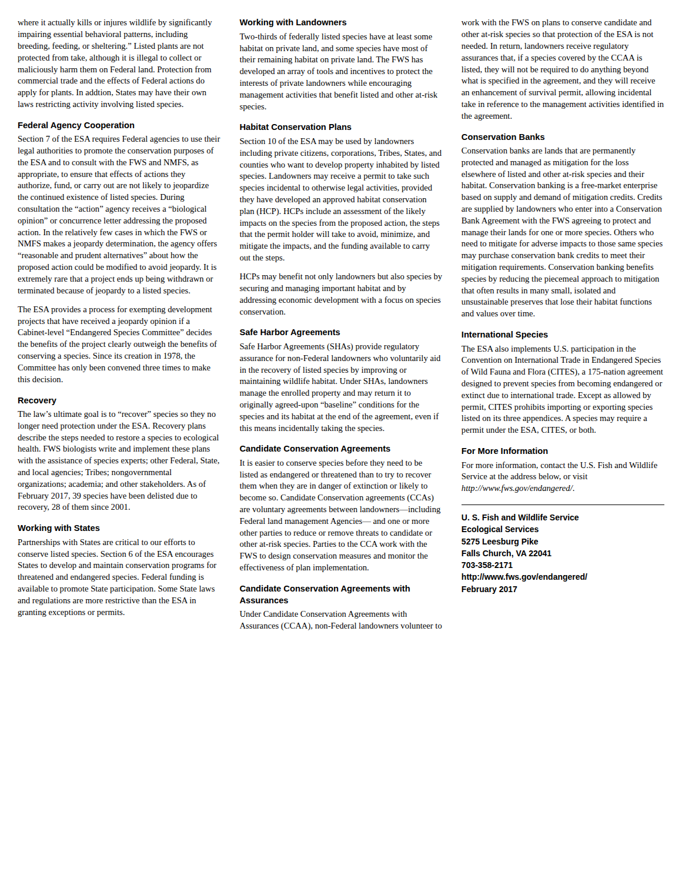where it actually kills or injures wildlife by significantly impairing essential behavioral patterns, including breeding, feeding, or sheltering.” Listed plants are not protected from take, although it is illegal to collect or maliciously harm them on Federal land. Protection from commercial trade and the effects of Federal actions do apply for plants. In addtion, States may have their own laws restricting activity involving listed species.
Federal Agency Cooperation
Section 7 of the ESA requires Federal agencies to use their legal authorities to promote the conservation purposes of the ESA and to consult with the FWS and NMFS, as appropriate, to ensure that effects of actions they authorize, fund, or carry out are not likely to jeopardize the continued existence of listed species. During consultation the “action” agency receives a “biological opinion” or concurrence letter addressing the proposed action. In the relatively few cases in which the FWS or NMFS makes a jeopardy determination, the agency offers “reasonable and prudent alternatives” about how the proposed action could be modified to avoid jeopardy. It is extremely rare that a project ends up being withdrawn or terminated because of jeopardy to a listed species.
The ESA provides a process for exempting development projects that have received a jeopardy opinion if a Cabinet-level “Endangered Species Committee” decides the benefits of the project clearly outweigh the benefits of conserving a species. Since its creation in 1978, the Committee has only been convened three times to make this decision.
Recovery
The law’s ultimate goal is to “recover” species so they no longer need protection under the ESA. Recovery plans describe the steps needed to restore a species to ecological health. FWS biologists write and implement these plans with the assistance of species experts; other Federal, State, and local agencies; Tribes; nongovernmental organizations; academia; and other stakeholders. As of February 2017, 39 species have been delisted due to recovery, 28 of them since 2001.
Working with States
Partnerships with States are critical to our efforts to conserve listed species. Section 6 of the ESA encourages States to develop and maintain conservation programs for threatened and endangered species. Federal funding is available to promote State participation. Some State laws and regulations are more restrictive than the ESA in granting exceptions or permits.
Working with Landowners
Two-thirds of federally listed species have at least some habitat on private land, and some species have most of their remaining habitat on private land. The FWS has developed an array of tools and incentives to protect the interests of private landowners while encouraging management activities that benefit listed and other at-risk species.
Habitat Conservation Plans
Section 10 of the ESA may be used by landowners including private citizens, corporations, Tribes, States, and counties who want to develop property inhabited by listed species. Landowners may receive a permit to take such species incidental to otherwise legal activities, provided they have developed an approved habitat conservation plan (HCP). HCPs include an assessment of the likely impacts on the species from the proposed action, the steps that the permit holder will take to avoid, minimize, and mitigate the impacts, and the funding available to carry out the steps.
HCPs may benefit not only landowners but also species by securing and managing important habitat and by addressing economic development with a focus on species conservation.
Safe Harbor Agreements
Safe Harbor Agreements (SHAs) provide regulatory assurance for non-Federal landowners who voluntarily aid in the recovery of listed species by improving or maintaining wildlife habitat. Under SHAs, landowners manage the enrolled property and may return it to originally agreed-upon “baseline” conditions for the species and its habitat at the end of the agreement, even if this means incidentally taking the species.
Candidate Conservation Agreements
It is easier to conserve species before they need to be listed as endangered or threatened than to try to recover them when they are in danger of extinction or likely to become so. Candidate Conservation agreements (CCAs) are voluntary agreements between landowners—including Federal land management Agencies— and one or more other parties to reduce or remove threats to candidate or other at-risk species. Parties to the CCA work with the FWS to design conservation measures and monitor the effectiveness of plan implementation.
Candidate Conservation Agreements with Assurances
Under Candidate Conservation Agreements with Assurances (CCAA), non-Federal landowners volunteer to work with the FWS on plans to conserve candidate and other at-risk species so that protection of the ESA is not needed. In return, landowners receive regulatory assurances that, if a species covered by the CCAA is listed, they will not be required to do anything beyond what is specified in the agreement, and they will receive an enhancement of survival permit, allowing incidental take in reference to the management activities identified in the agreement.
Conservation Banks
Conservation banks are lands that are permanently protected and managed as mitigation for the loss elsewhere of listed and other at-risk species and their habitat. Conservation banking is a free-market enterprise based on supply and demand of mitigation credits. Credits are supplied by landowners who enter into a Conservation Bank Agreement with the FWS agreeing to protect and manage their lands for one or more species. Others who need to mitigate for adverse impacts to those same species may purchase conservation bank credits to meet their mitigation requirements. Conservation banking benefits species by reducing the piecemeal approach to mitigation that often results in many small, isolated and unsustainable preserves that lose their habitat functions and values over time.
International Species
The ESA also implements U.S. participation in the Convention on International Trade in Endangered Species of Wild Fauna and Flora (CITES), a 175-nation agreement designed to prevent species from becoming endangered or extinct due to international trade. Except as allowed by permit, CITES prohibits importing or exporting species listed on its three appendices. A species may require a permit under the ESA, CITES, or both.
For More Information
For more information, contact the U.S. Fish and Wildlife Service at the address below, or visit http://www.fws.gov/endangered/.
U. S. Fish and Wildlife Service
Ecological Services
5275 Leesburg Pike
Falls Church, VA 22041
703-358-2171
http://www.fws.gov/endangered/
February 2017